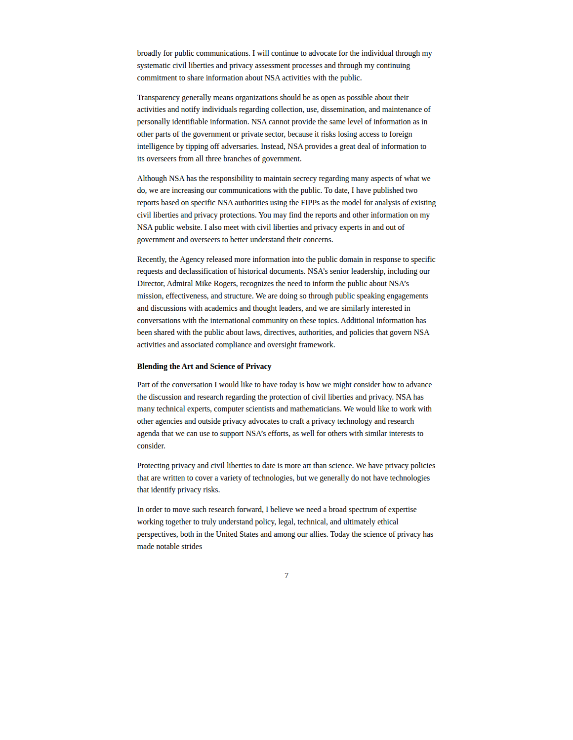broadly for public communications. I will continue to advocate for the individual through my systematic civil liberties and privacy assessment processes and through my continuing commitment to share information about NSA activities with the public.
Transparency generally means organizations should be as open as possible about their activities and notify individuals regarding collection, use, dissemination, and maintenance of personally identifiable information. NSA cannot provide the same level of information as in other parts of the government or private sector, because it risks losing access to foreign intelligence by tipping off adversaries. Instead, NSA provides a great deal of information to its overseers from all three branches of government.
Although NSA has the responsibility to maintain secrecy regarding many aspects of what we do, we are increasing our communications with the public. To date, I have published two reports based on specific NSA authorities using the FIPPs as the model for analysis of existing civil liberties and privacy protections. You may find the reports and other information on my NSA public website. I also meet with civil liberties and privacy experts in and out of government and overseers to better understand their concerns.
Recently, the Agency released more information into the public domain in response to specific requests and declassification of historical documents. NSA’s senior leadership, including our Director, Admiral Mike Rogers, recognizes the need to inform the public about NSA’s mission, effectiveness, and structure. We are doing so through public speaking engagements and discussions with academics and thought leaders, and we are similarly interested in conversations with the international community on these topics. Additional information has been shared with the public about laws, directives, authorities, and policies that govern NSA activities and associated compliance and oversight framework.
Blending the Art and Science of Privacy
Part of the conversation I would like to have today is how we might consider how to advance the discussion and research regarding the protection of civil liberties and privacy. NSA has many technical experts, computer scientists and mathematicians. We would like to work with other agencies and outside privacy advocates to craft a privacy technology and research agenda that we can use to support NSA’s efforts, as well for others with similar interests to consider.
Protecting privacy and civil liberties to date is more art than science. We have privacy policies that are written to cover a variety of technologies, but we generally do not have technologies that identify privacy risks.
In order to move such research forward, I believe we need a broad spectrum of expertise working together to truly understand policy, legal, technical, and ultimately ethical perspectives, both in the United States and among our allies. Today the science of privacy has made notable strides
7